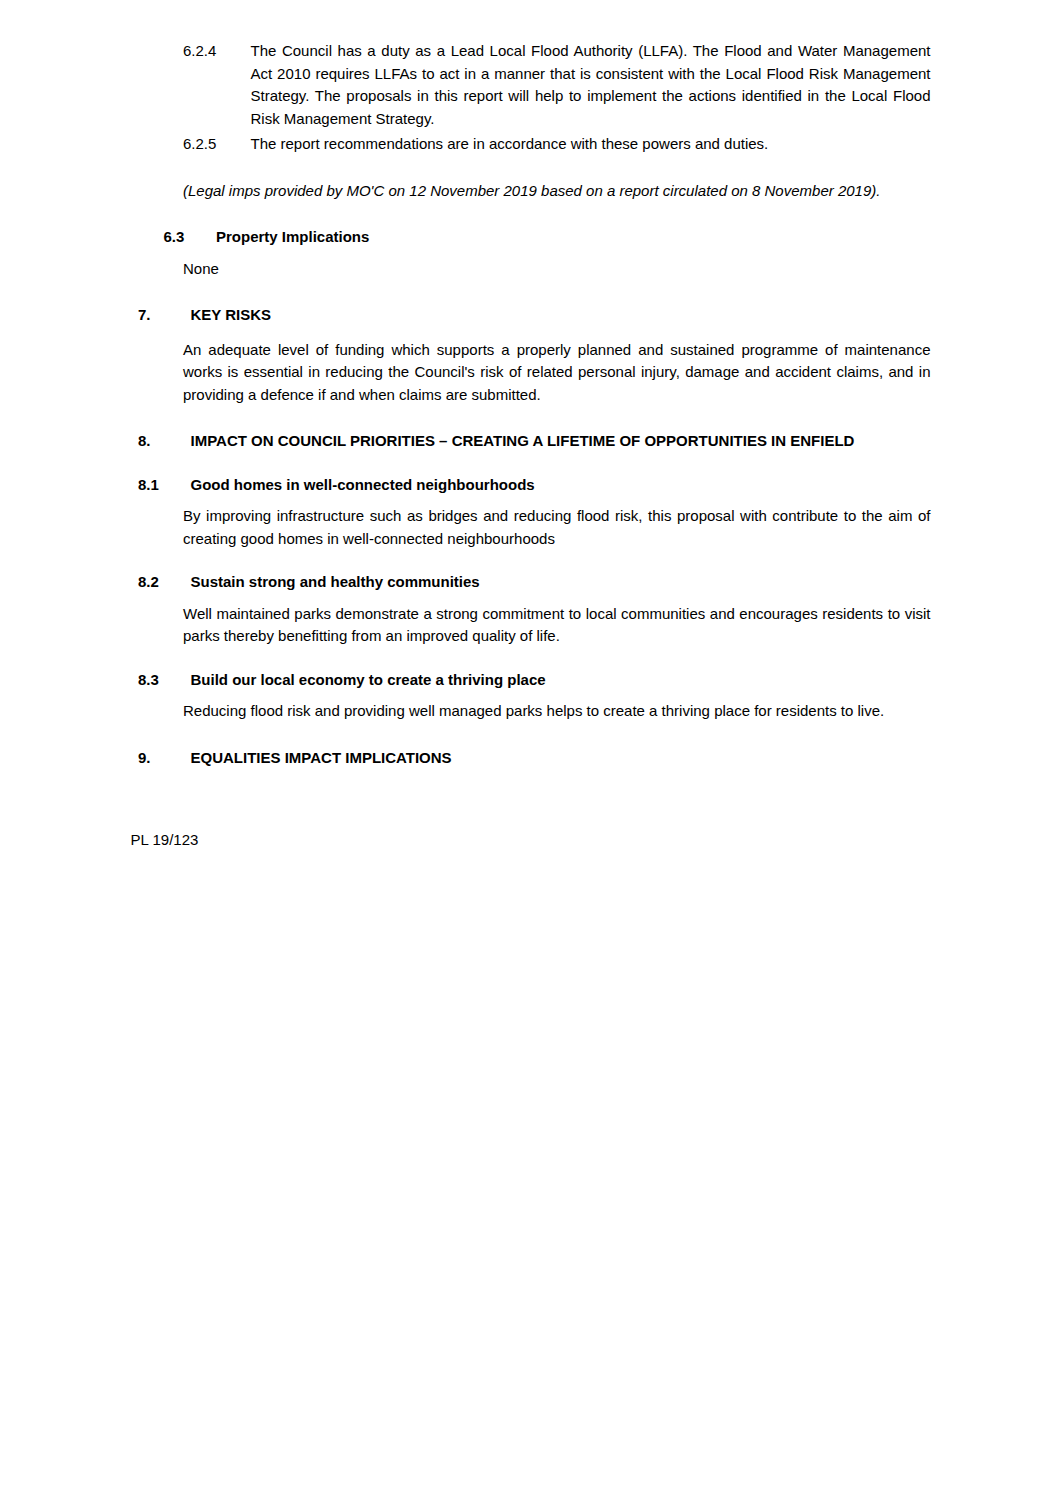6.2.4 The Council has a duty as a Lead Local Flood Authority (LLFA). The Flood and Water Management Act 2010 requires LLFAs to act in a manner that is consistent with the Local Flood Risk Management Strategy. The proposals in this report will help to implement the actions identified in the Local Flood Risk Management Strategy.
6.2.5 The report recommendations are in accordance with these powers and duties.
(Legal imps provided by MO'C on 12 November 2019 based on a report circulated on 8 November 2019).
6.3 Property Implications
None
7. KEY RISKS
An adequate level of funding which supports a properly planned and sustained programme of maintenance works is essential in reducing the Council's risk of related personal injury, damage and accident claims, and in providing a defence if and when claims are submitted.
8. IMPACT ON COUNCIL PRIORITIES – CREATING A LIFETIME OF OPPORTUNITIES IN ENFIELD
8.1 Good homes in well-connected neighbourhoods
By improving infrastructure such as bridges and reducing flood risk, this proposal with contribute to the aim of creating good homes in well-connected neighbourhoods
8.2 Sustain strong and healthy communities
Well maintained parks demonstrate a strong commitment to local communities and encourages residents to visit parks thereby benefitting from an improved quality of life.
8.3 Build our local economy to create a thriving place
Reducing flood risk and providing well managed parks helps to create a thriving place for residents to live.
9. EQUALITIES IMPACT IMPLICATIONS
PL 19/123